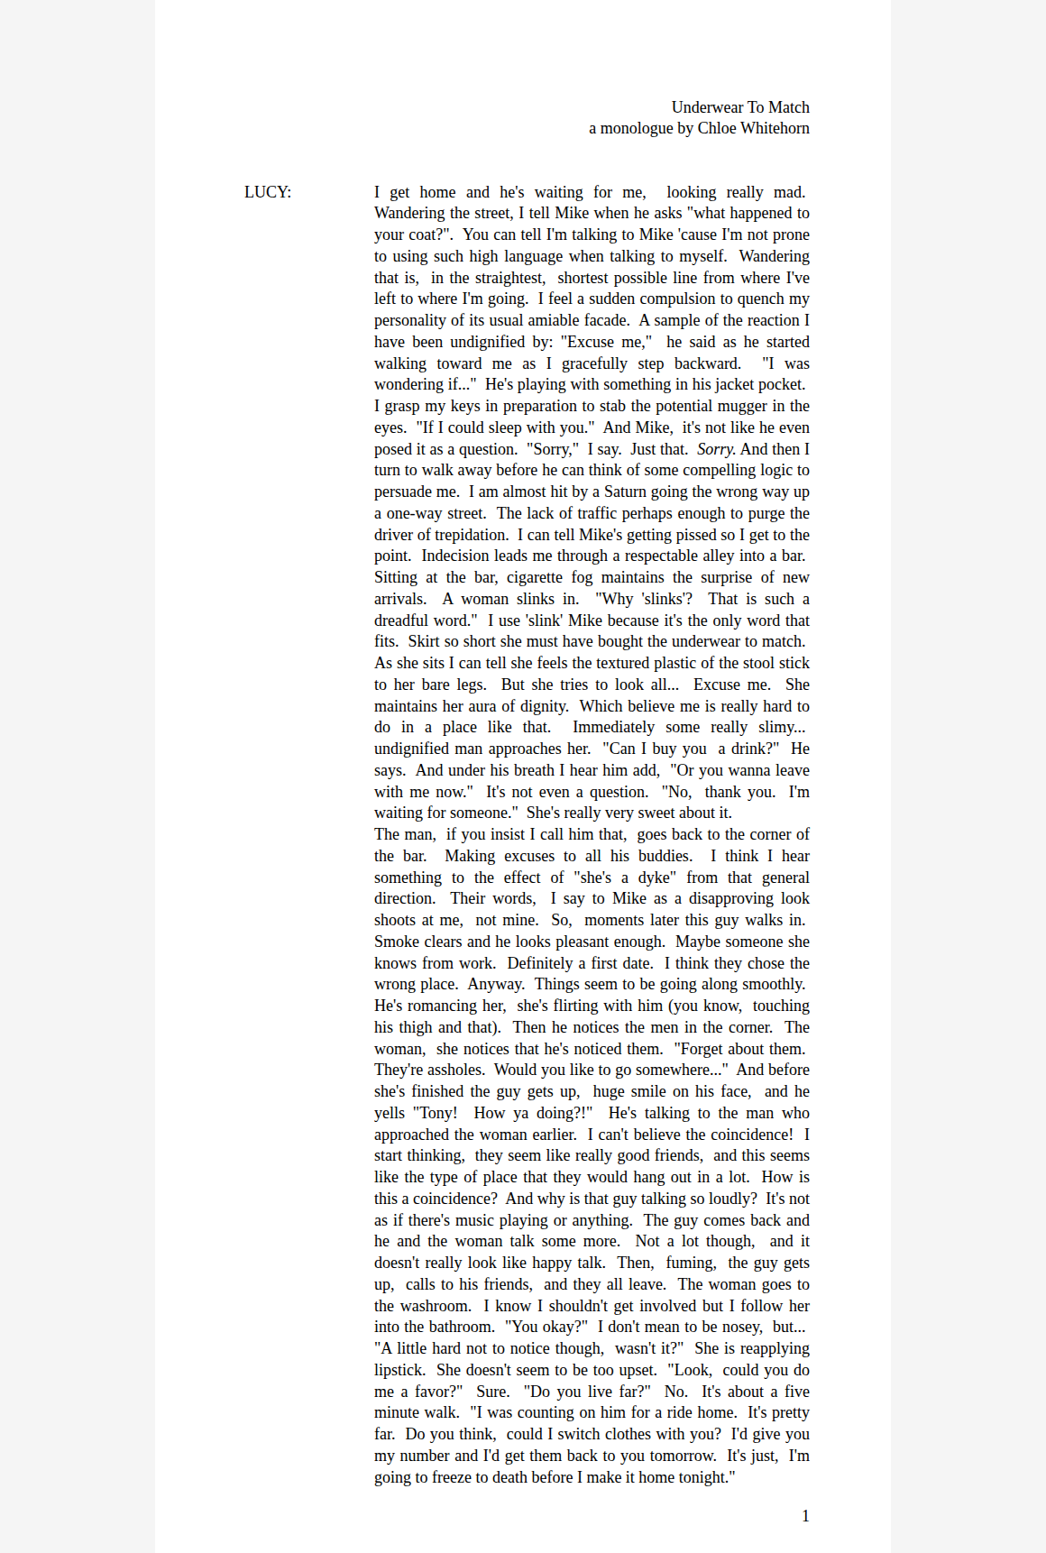Underwear To Match a monologue by Chloe Whitehorn
LUCY:
I get home and he's waiting for me, looking really mad. Wandering the street, I tell Mike when he asks "what happened to your coat?". You can tell I'm talking to Mike 'cause I'm not prone to using such high language when talking to myself. Wandering that is, in the straightest, shortest possible line from where I've left to where I'm going. I feel a sudden compulsion to quench my personality of its usual amiable facade. A sample of the reaction I have been undignified by: "Excuse me," he said as he started walking toward me as I gracefully step backward. "I was wondering if..." He's playing with something in his jacket pocket. I grasp my keys in preparation to stab the potential mugger in the eyes. "If I could sleep with you." And Mike, it's not like he even posed it as a question. "Sorry," I say. Just that. Sorry. And then I turn to walk away before he can think of some compelling logic to persuade me. I am almost hit by a Saturn going the wrong way up a one-way street. The lack of traffic perhaps enough to purge the driver of trepidation. I can tell Mike's getting pissed so I get to the point. Indecision leads me through a respectable alley into a bar. Sitting at the bar, cigarette fog maintains the surprise of new arrivals. A woman slinks in. "Why 'slinks'? That is such a dreadful word." I use 'slink' Mike because it's the only word that fits. Skirt so short she must have bought the underwear to match. As she sits I can tell she feels the textured plastic of the stool stick to her bare legs. But she tries to look all... Excuse me. She maintains her aura of dignity. Which believe me is really hard to do in a place like that. Immediately some really slimy... undignified man approaches her. "Can I buy you a drink?" He says. And under his breath I hear him add, "Or you wanna leave with me now." It's not even a question. "No, thank you. I'm waiting for someone." She's really very sweet about it.
The man, if you insist I call him that, goes back to the corner of the bar. Making excuses to all his buddies. I think I hear something to the effect of "she's a dyke" from that general direction. Their words, I say to Mike as a disapproving look shoots at me, not mine. So, moments later this guy walks in. Smoke clears and he looks pleasant enough. Maybe someone she knows from work. Definitely a first date. I think they chose the wrong place. Anyway. Things seem to be going along smoothly. He's romancing her, she's flirting with him (you know, touching his thigh and that). Then he notices the men in the corner. The woman, she notices that he's noticed them. "Forget about them. They're assholes. Would you like to go somewhere..." And before she's finished the guy gets up, huge smile on his face, and he yells "Tony! How ya doing?!" He's talking to the man who approached the woman earlier. I can't believe the coincidence! I start thinking, they seem like really good friends, and this seems like the type of place that they would hang out in a lot. How is this a coincidence? And why is that guy talking so loudly? It's not as if there's music playing or anything. The guy comes back and he and the woman talk some more. Not a lot though, and it doesn't really look like happy talk. Then, fuming, the guy gets up, calls to his friends, and they all leave. The woman goes to the washroom. I know I shouldn't get involved but I follow her into the bathroom. "You okay?" I don't mean to be nosey, but... "A little hard not to notice though, wasn't it?" She is reapplying lipstick. She doesn't seem to be too upset. "Look, could you do me a favor?" Sure. "Do you live far?" No. It's about a five minute walk. "I was counting on him for a ride home. It's pretty far. Do you think, could I switch clothes with you? I'd give you my number and I'd get them back to you tomorrow. It's just, I'm going to freeze to death before I make it home tonight."
1